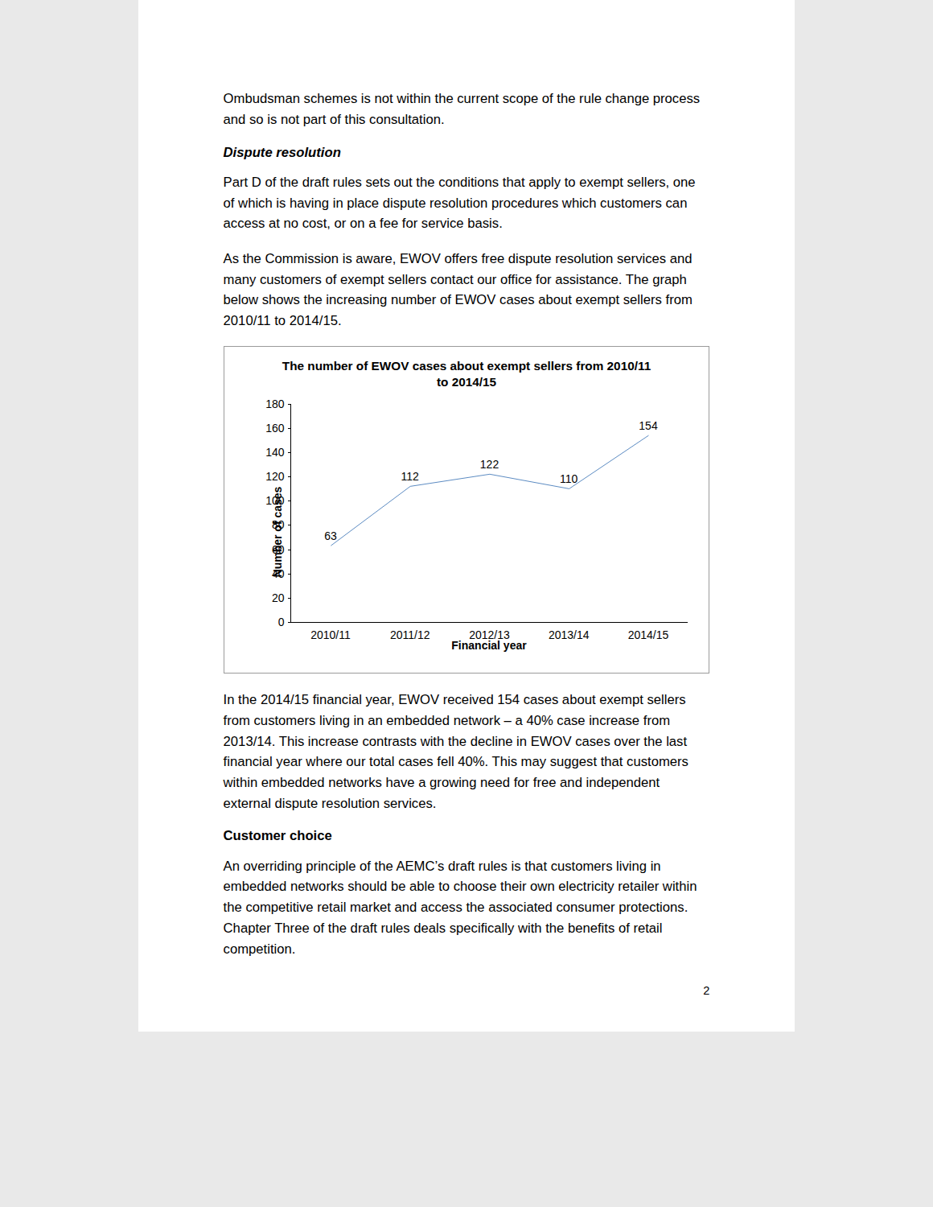Ombudsman schemes is not within the current scope of the rule change process and so is not part of this consultation.
Dispute resolution
Part D of the draft rules sets out the conditions that apply to exempt sellers, one of which is having in place dispute resolution procedures which customers can access at no cost, or on a fee for service basis.
As the Commission is aware, EWOV offers free dispute resolution services and many customers of exempt sellers contact our office for assistance. The graph below shows the increasing number of EWOV cases about exempt sellers from 2010/11 to 2014/15.
The number of EWOV cases about exempt sellers from 2010/11
to 2014/15
Number of cases
0
20
40
60
80
100
120
140
160
180
2010/11
2011/12
2012/13
2013/14
2014/15
63
112
122
110
154
Financial year
In the 2014/15 financial year, EWOV received 154 cases about exempt sellers from customers living in an embedded network – a 40% case increase from 2013/14. This increase contrasts with the decline in EWOV cases over the last financial year where our total cases fell 40%. This may suggest that customers within embedded networks have a growing need for free and independent external dispute resolution services.
Customer choice
An overriding principle of the AEMC’s draft rules is that customers living in embedded networks should be able to choose their own electricity retailer within the competitive retail market and access the associated consumer protections. Chapter Three of the draft rules deals specifically with the benefits of retail competition.
2